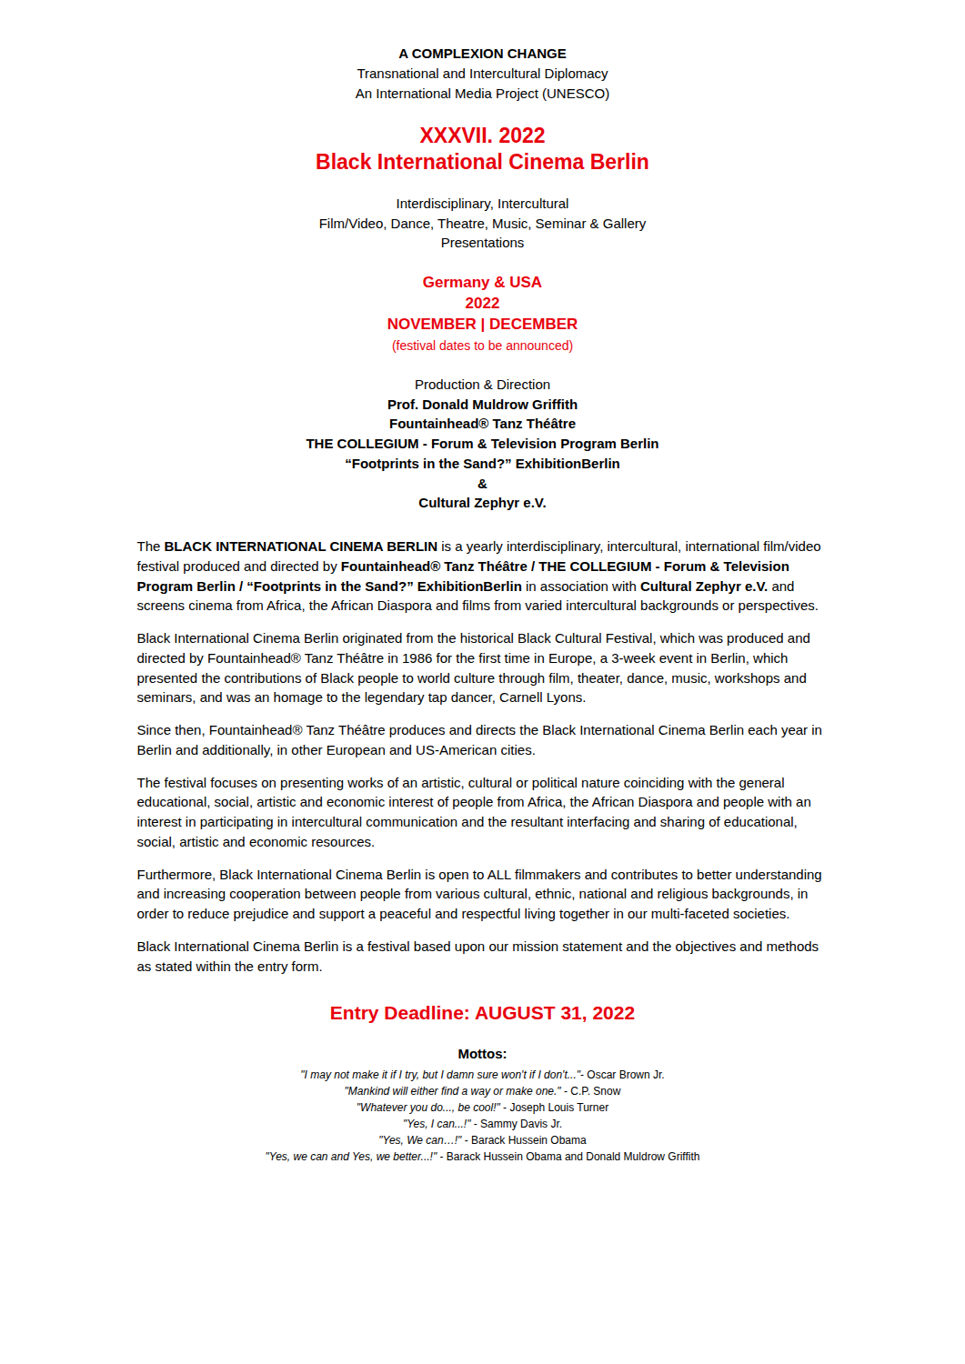A COMPLEXION CHANGE
Transnational and Intercultural Diplomacy
An International Media Project (UNESCO)
XXXVII. 2022
Black International Cinema Berlin
Interdisciplinary, Intercultural
Film/Video, Dance, Theatre, Music, Seminar & Gallery
Presentations
Germany & USA
2022
NOVEMBER | DECEMBER
(festival dates to be announced)
Production & Direction
Prof. Donald Muldrow Griffith
Fountainhead® Tanz Théâtre
THE COLLEGIUM - Forum & Television Program Berlin
“Footprints in the Sand?” ExhibitionBerlin
&
Cultural Zephyr e.V.
The BLACK INTERNATIONAL CINEMA BERLIN is a yearly interdisciplinary, intercultural, international film/video festival produced and directed by Fountainhead® Tanz Théâtre / THE COLLEGIUM - Forum & Television Program Berlin / “Footprints in the Sand?” ExhibitionBerlin in association with Cultural Zephyr e.V. and screens cinema from Africa, the African Diaspora and films from varied intercultural backgrounds or perspectives.
Black International Cinema Berlin originated from the historical Black Cultural Festival, which was produced and directed by Fountainhead® Tanz Théâtre in 1986 for the first time in Europe, a 3-week event in Berlin, which presented the contributions of Black people to world culture through film, theater, dance, music, workshops and seminars, and was an homage to the legendary tap dancer, Carnell Lyons.
Since then, Fountainhead® Tanz Théâtre produces and directs the Black International Cinema Berlin each year in Berlin and additionally, in other European and US-American cities.
The festival focuses on presenting works of an artistic, cultural or political nature coinciding with the general educational, social, artistic and economic interest of people from Africa, the African Diaspora and people with an interest in participating in intercultural communication and the resultant interfacing and sharing of educational, social, artistic and economic resources.
Furthermore, Black International Cinema Berlin is open to ALL filmmakers and contributes to better understanding and increasing cooperation between people from various cultural, ethnic, national and religious backgrounds, in order to reduce prejudice and support a peaceful and respectful living together in our multi-faceted societies.
Black International Cinema Berlin is a festival based upon our mission statement and the objectives and methods as stated within the entry form.
Entry Deadline: AUGUST 31, 2022
Mottos:
"I may not make it if I try, but I damn sure won't if I don't..."- Oscar Brown Jr.
"Mankind will either find a way or make one." - C.P. Snow
"Whatever you do..., be cool!" - Joseph Louis Turner
"Yes, I can...!" - Sammy Davis Jr.
"Yes, We can…!" - Barack Hussein Obama
"Yes, we can and Yes, we better...!" - Barack Hussein Obama and Donald Muldrow Griffith